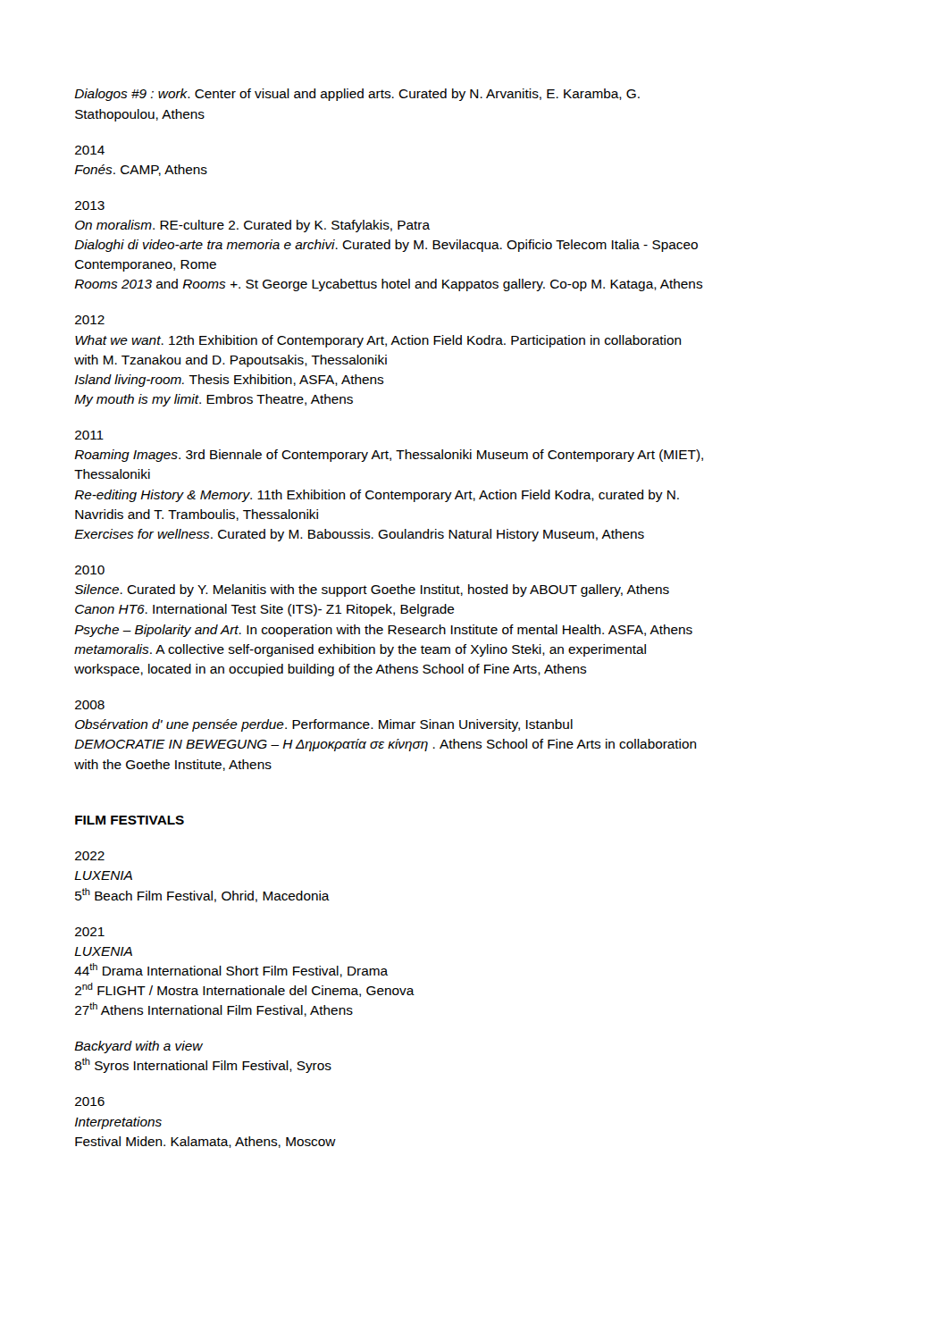Dialogos #9 : work. Center of visual and applied arts. Curated by N. Arvanitis, E. Karamba, G. Stathopoulou, Athens
2014
Fonés. CAMP, Athens
2013
On moralism. RE-culture 2. Curated by K. Stafylakis, Patra
Dialoghi di video-arte tra memoria e archivi. Curated by M. Bevilacqua. Opificio Telecom Italia - Spaceo Contemporaneo, Rome
Rooms 2013 and Rooms +. St George Lycabettus hotel and Kappatos gallery. Co-op M. Kataga, Athens
2012
What we want. 12th Exhibition of Contemporary Art, Action Field Kodra. Participation in collaboration with M. Tzanakou and D. Papoutsakis, Thessaloniki
Island living-room. Thesis Exhibition, ASFA, Athens
My mouth is my limit. Embros Theatre, Athens
2011
Roaming Images. 3rd Biennale of Contemporary Art, Thessaloniki Museum of Contemporary Art (MIET), Thessaloniki
Re-editing History & Memory. 11th Exhibition of Contemporary Art, Action Field Kodra, curated by N. Navridis and T. Tramboulis, Thessaloniki
Exercises for wellness. Curated by M. Baboussis. Goulandris Natural History Museum, Athens
2010
Silence. Curated by Y. Melanitis with the support Goethe Institut, hosted by ABOUT gallery, Athens
Canon HT6. International Test Site (ITS)- Z1 Ritopek, Belgrade
Psyche – Bipolarity and Art. In cooperation with the Research Institute of mental Health. ASFA, Athens
metamoralis. A collective self-organised exhibition by the team of Xylino Steki, an experimental workspace, located in an occupied building of the Athens School of Fine Arts, Athens
2008
Obsérvation d' une pensée perdue. Performance. Mimar Sinan University, Istanbul
DEMOCRATIE IN BEWEGUNG – Η Δημοκρατία σε κίνηση . Athens School of Fine Arts in collaboration with the Goethe Institute, Athens
FILM FESTIVALS
2022
LUXENIA
5th Beach Film Festival, Ohrid, Macedonia
2021
LUXENIA
44th Drama International Short Film Festival, Drama
2nd FLIGHT / Mostra Internationale del Cinema, Genova
27th Athens International Film Festival, Athens
Backyard with a view
8th Syros International Film Festival, Syros
2016
Interpretations
Festival Miden. Kalamata, Athens, Moscow